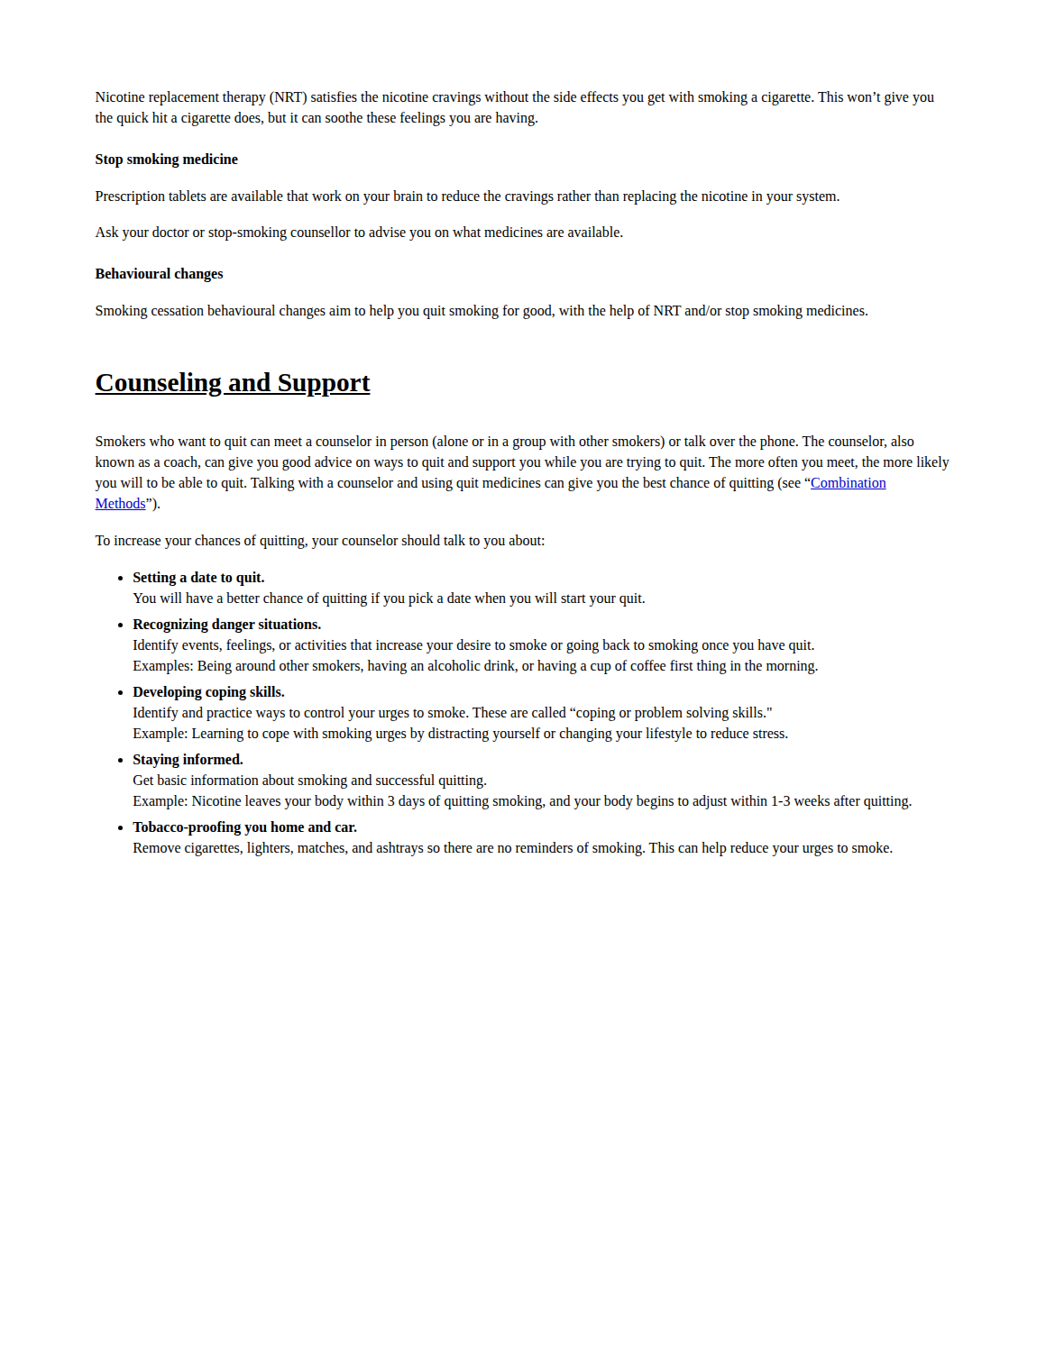Nicotine replacement therapy (NRT) satisfies the nicotine cravings without the side effects you get with smoking a cigarette. This won’t give you the quick hit a cigarette does, but it can soothe these feelings you are having.
Stop smoking medicine
Prescription tablets are available that work on your brain to reduce the cravings rather than replacing the nicotine in your system.
Ask your doctor or stop-smoking counsellor to advise you on what medicines are available.
Behavioural changes
Smoking cessation behavioural changes aim to help you quit smoking for good, with the help of NRT and/or stop smoking medicines.
Counseling and Support
Smokers who want to quit can meet a counselor in person (alone or in a group with other smokers) or talk over the phone. The counselor, also known as a coach, can give you good advice on ways to quit and support you while you are trying to quit. The more often you meet, the more likely you will to be able to quit. Talking with a counselor and using quit medicines can give you the best chance of quitting (see “Combination Methods”).
To increase your chances of quitting, your counselor should talk to you about:
Setting a date to quit.
You will have a better chance of quitting if you pick a date when you will start your quit.
Recognizing danger situations.
Identify events, feelings, or activities that increase your desire to smoke or going back to smoking once you have quit.
Examples: Being around other smokers, having an alcoholic drink, or having a cup of coffee first thing in the morning.
Developing coping skills.
Identify and practice ways to control your urges to smoke. These are called “coping or problem solving skills."
Example: Learning to cope with smoking urges by distracting yourself or changing your lifestyle to reduce stress.
Staying informed.
Get basic information about smoking and successful quitting.
Example: Nicotine leaves your body within 3 days of quitting smoking, and your body begins to adjust within 1-3 weeks after quitting.
Tobacco-proofing you home and car.
Remove cigarettes, lighters, matches, and ashtrays so there are no reminders of smoking. This can help reduce your urges to smoke.